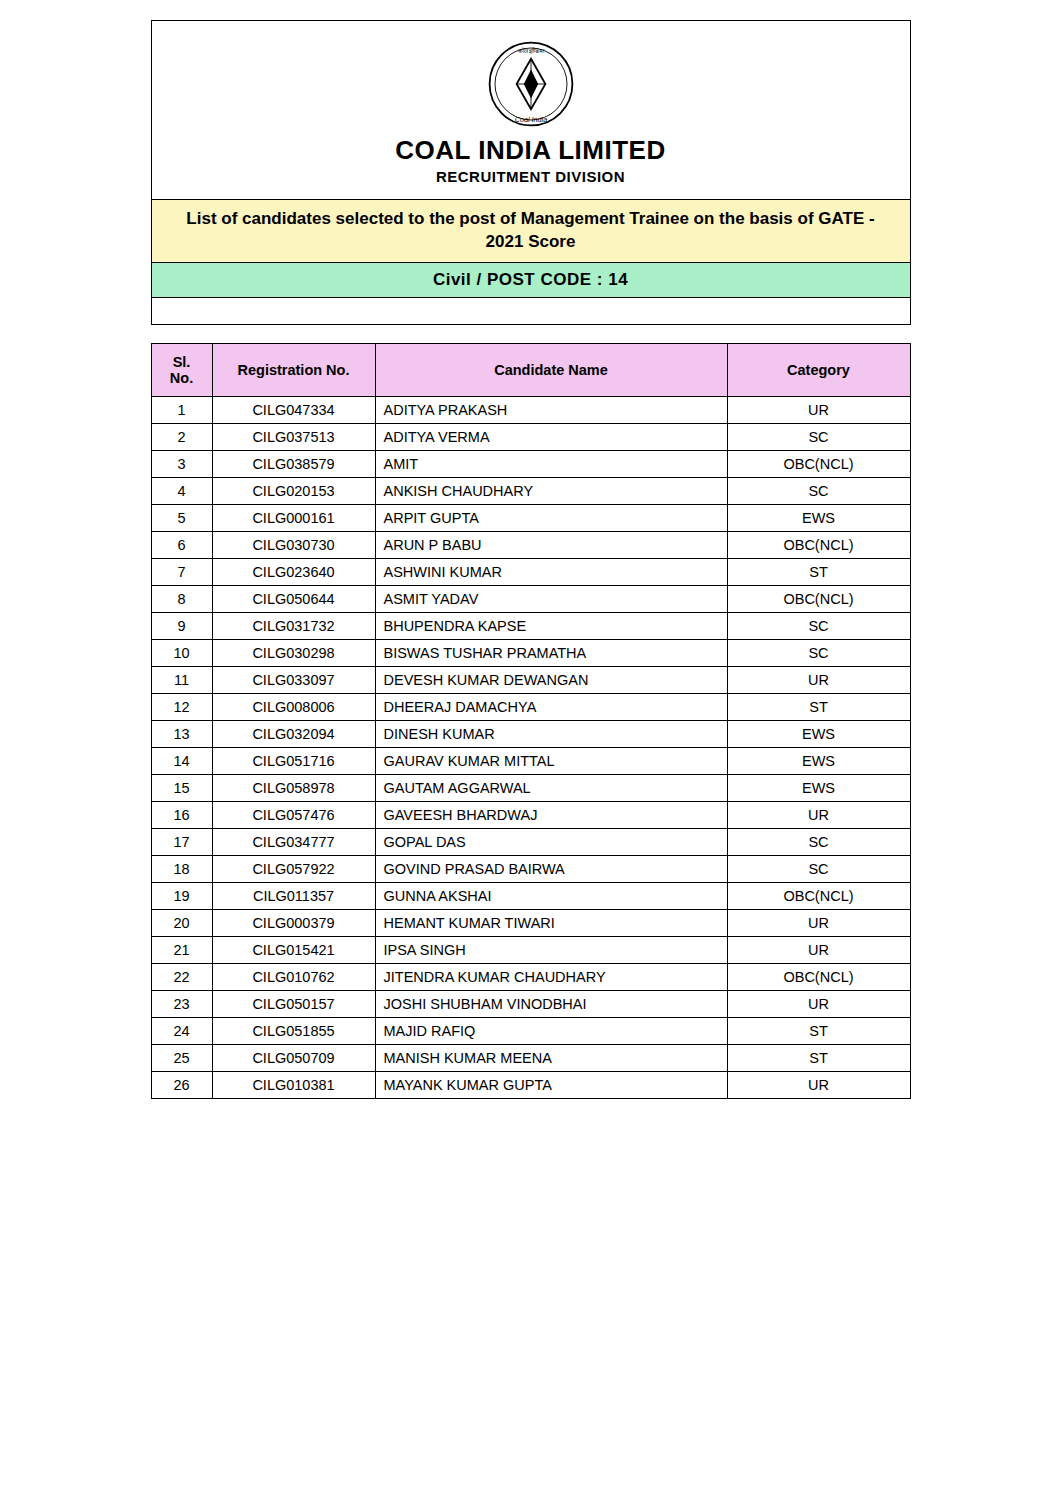कोल इण्डिया Coal India
COAL INDIA LIMITED
RECRUITMENT DIVISION
List of candidates selected to the post of Management Trainee on the basis of GATE - 2021 Score
Civil / POST CODE : 14
| Sl. No. | Registration No. | Candidate Name | Category |
| --- | --- | --- | --- |
| 1 | CILG047334 | ADITYA PRAKASH | UR |
| 2 | CILG037513 | ADITYA VERMA | SC |
| 3 | CILG038579 | AMIT | OBC(NCL) |
| 4 | CILG020153 | ANKISH CHAUDHARY | SC |
| 5 | CILG000161 | ARPIT GUPTA | EWS |
| 6 | CILG030730 | ARUN P BABU | OBC(NCL) |
| 7 | CILG023640 | ASHWINI KUMAR | ST |
| 8 | CILG050644 | ASMIT YADAV | OBC(NCL) |
| 9 | CILG031732 | BHUPENDRA KAPSE | SC |
| 10 | CILG030298 | BISWAS TUSHAR PRAMATHA | SC |
| 11 | CILG033097 | DEVESH KUMAR DEWANGAN | UR |
| 12 | CILG008006 | DHEERAJ DAMACHYA | ST |
| 13 | CILG032094 | DINESH KUMAR | EWS |
| 14 | CILG051716 | GAURAV KUMAR MITTAL | EWS |
| 15 | CILG058978 | GAUTAM AGGARWAL | EWS |
| 16 | CILG057476 | GAVEESH BHARDWAJ | UR |
| 17 | CILG034777 | GOPAL DAS | SC |
| 18 | CILG057922 | GOVIND PRASAD BAIRWA | SC |
| 19 | CILG011357 | GUNNA AKSHAI | OBC(NCL) |
| 20 | CILG000379 | HEMANT KUMAR TIWARI | UR |
| 21 | CILG015421 | IPSA SINGH | UR |
| 22 | CILG010762 | JITENDRA KUMAR CHAUDHARY | OBC(NCL) |
| 23 | CILG050157 | JOSHI SHUBHAM VINODBHAI | UR |
| 24 | CILG051855 | MAJID RAFIQ | ST |
| 25 | CILG050709 | MANISH KUMAR MEENA | ST |
| 26 | CILG010381 | MAYANK KUMAR GUPTA | UR |